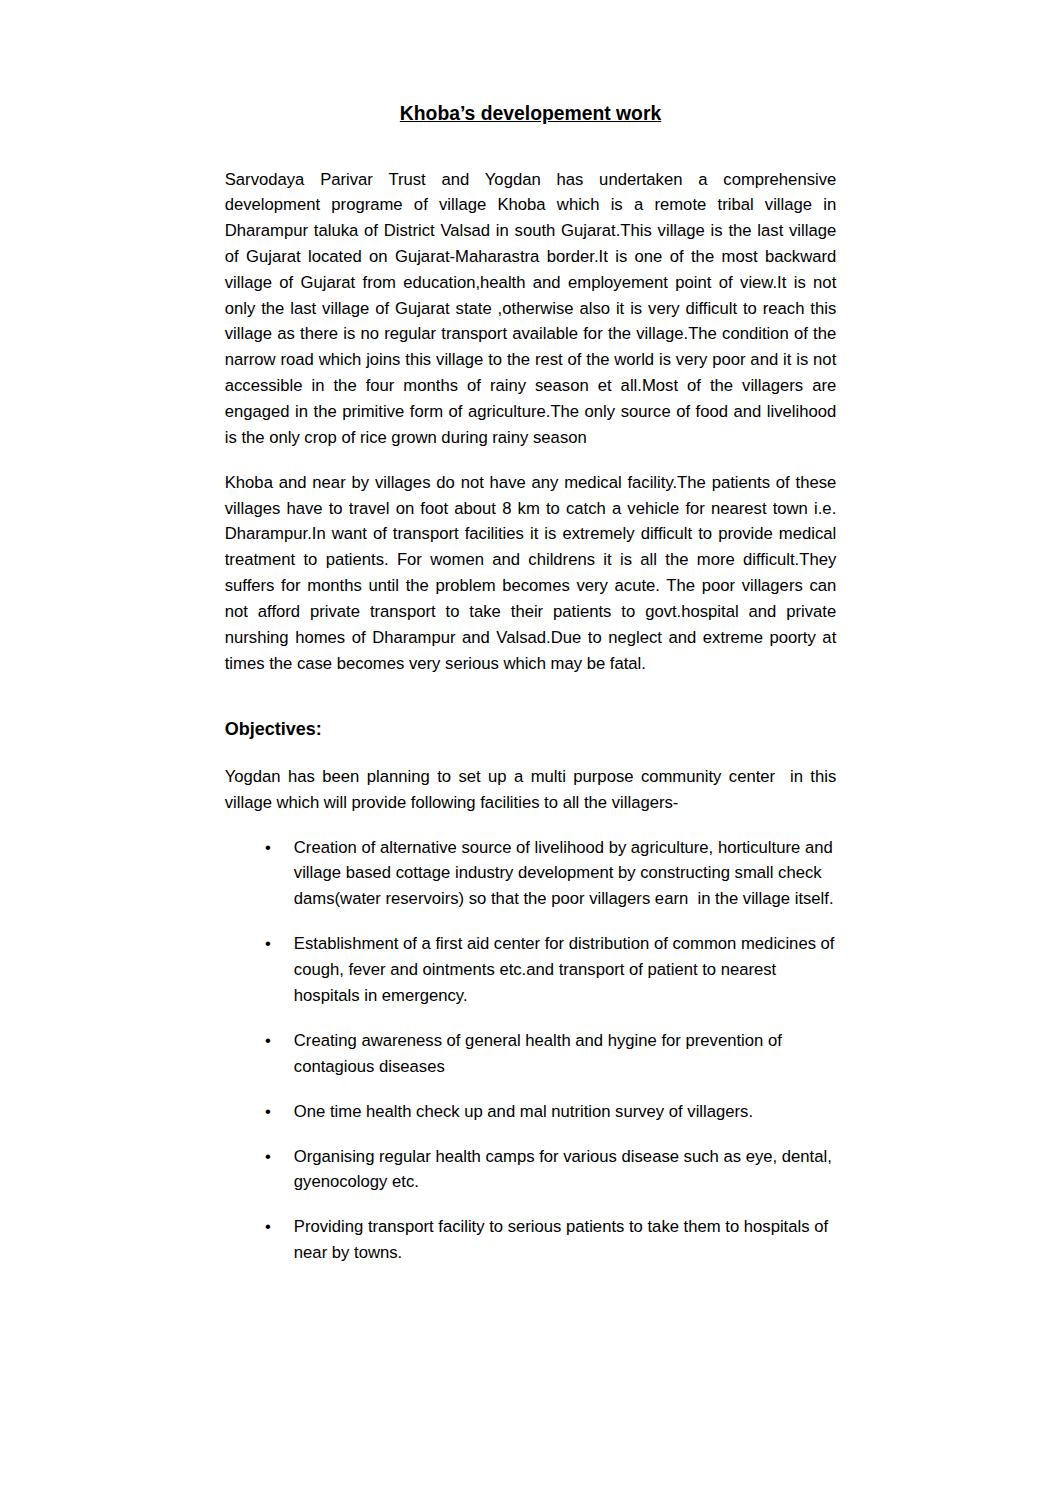Khoba’s developement work
Sarvodaya Parivar Trust and Yogdan has undertaken a comprehensive development programe of village Khoba which is a remote tribal village in Dharampur taluka of District Valsad in south Gujarat.This village is the last village of Gujarat located on Gujarat-Maharastra border.It is one of the most backward village of Gujarat from education,health and employement point of view.It is not only the last village of Gujarat state ,otherwise also it is very difficult to reach this village as there is no regular transport available for the village.The condition of the narrow road which joins this village to the rest of the world is very poor and it is not accessible in the four months of rainy season et all.Most of the villagers are engaged in the primitive form of agriculture.The only source of food and livelihood is the only crop of rice grown during rainy season
Khoba and near by villages do not have any medical facility.The patients of these villages have to travel on foot about 8 km to catch a vehicle for nearest town i.e. Dharampur.In want of transport facilities it is extremely difficult to provide medical treatment to patients. For women and childrens it is all the more difficult.They suffers for months until the problem becomes very acute. The poor villagers can not afford private transport to take their patients to govt.hospital and private nurshing homes of Dharampur and Valsad.Due to neglect and extreme poorty at times the case becomes very serious which may be fatal.
Objectives:
Yogdan has been planning to set up a multi purpose community center in this village which will provide following facilities to all the villagers-
Creation of alternative source of livelihood by agriculture, horticulture and village based cottage industry development by constructing small check dams(water reservoirs) so that the poor villagers earn in the village itself.
Establishment of a first aid center for distribution of common medicines of cough, fever and ointments etc.and transport of patient to nearest hospitals in emergency.
Creating awareness of general health and hygine for prevention of contagious diseases
One time health check up and mal nutrition survey of villagers.
Organising regular health camps for various disease such as eye, dental, gyenocology etc.
Providing transport facility to serious patients to take them to hospitals of near by towns.